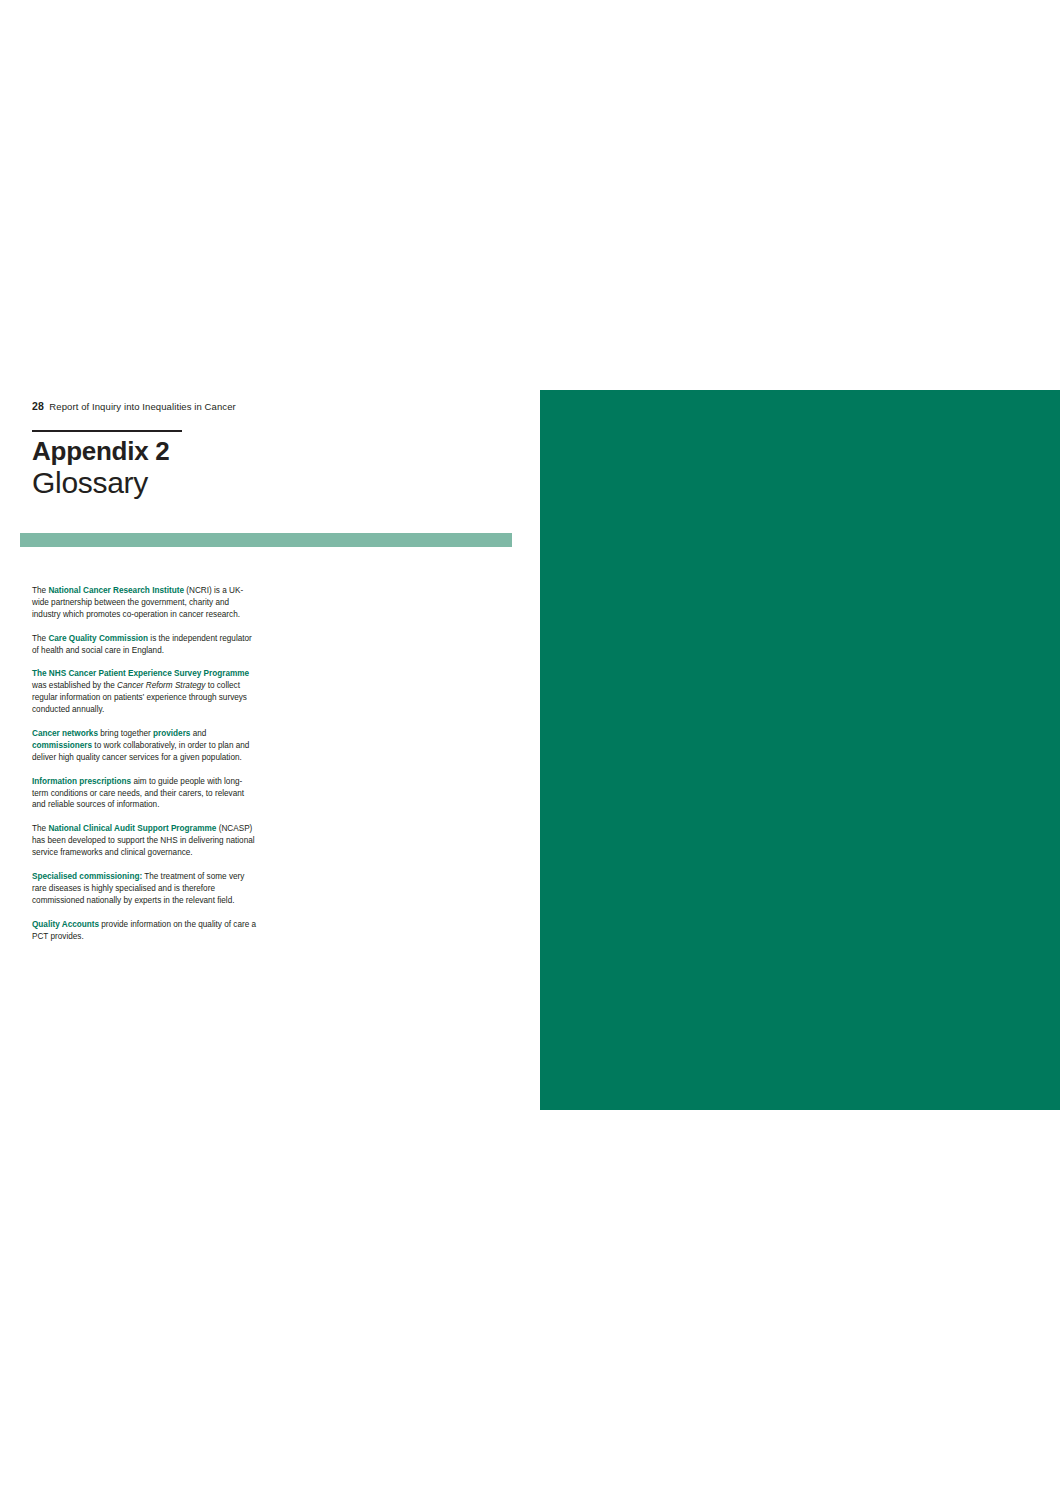28 Report of Inquiry into Inequalities in Cancer
Appendix 2Glossary
The National Cancer Research Institute (NCRI) is a UK-wide partnership between the government, charity and industry which promotes co-operation in cancer research.
The Care Quality Commission is the independent regulator of health and social care in England.
The NHS Cancer Patient Experience Survey Programme was established by the Cancer Reform Strategy to collect regular information on patients’ experience through surveys conducted annually.
Cancer networks bring together providers and commissioners to work collaboratively, in order to plan and deliver high quality cancer services for a given population.
Information prescriptions aim to guide people with long-term conditions or care needs, and their carers, to relevant and reliable sources of information.
The National Clinical Audit Support Programme (NCASP) has been developed to support the NHS in delivering national service frameworks and clinical governance.
Specialised commissioning: The treatment of some very rare diseases is highly specialised and is therefore commissioned nationally by experts in the relevant field.
Quality Accounts provide information on the quality of care a PCT provides.